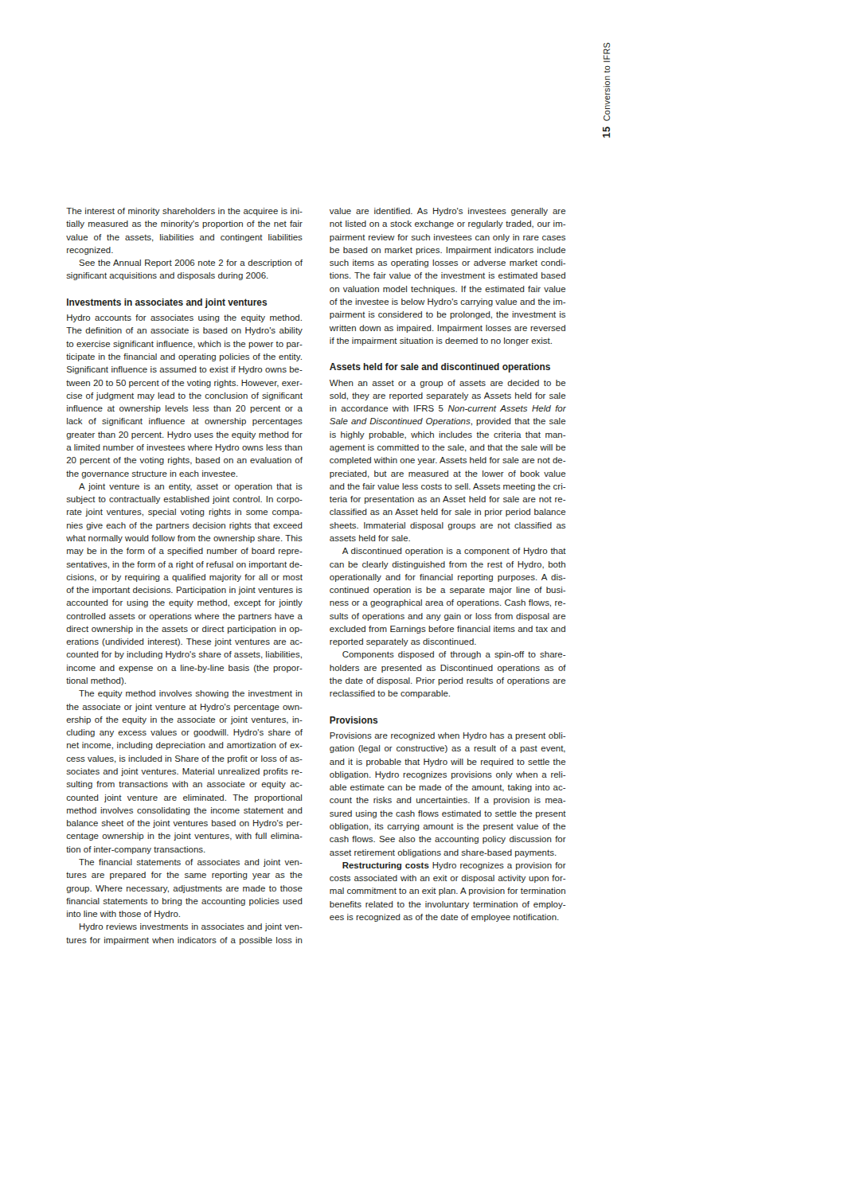15 Conversion to IFRS
The interest of minority shareholders in the acquiree is initially measured as the minority's proportion of the net fair value of the assets, liabilities and contingent liabilities recognized.
See the Annual Report 2006 note 2 for a description of significant acquisitions and disposals during 2006.
Investments in associates and joint ventures
Hydro accounts for associates using the equity method. The definition of an associate is based on Hydro's ability to exercise significant influence, which is the power to participate in the financial and operating policies of the entity. Significant influence is assumed to exist if Hydro owns between 20 to 50 percent of the voting rights. However, exercise of judgment may lead to the conclusion of significant influence at ownership levels less than 20 percent or a lack of significant influence at ownership percentages greater than 20 percent. Hydro uses the equity method for a limited number of investees where Hydro owns less than 20 percent of the voting rights, based on an evaluation of the governance structure in each investee.
A joint venture is an entity, asset or operation that is subject to contractually established joint control. In corporate joint ventures, special voting rights in some companies give each of the partners decision rights that exceed what normally would follow from the ownership share. This may be in the form of a specified number of board representatives, in the form of a right of refusal on important decisions, or by requiring a qualified majority for all or most of the important decisions. Participation in joint ventures is accounted for using the equity method, except for jointly controlled assets or operations where the partners have a direct ownership in the assets or direct participation in operations (undivided interest). These joint ventures are accounted for by including Hydro's share of assets, liabilities, income and expense on a line-by-line basis (the proportional method).
The equity method involves showing the investment in the associate or joint venture at Hydro's percentage ownership of the equity in the associate or joint ventures, including any excess values or goodwill. Hydro's share of net income, including depreciation and amortization of excess values, is included in Share of the profit or loss of associates and joint ventures. Material unrealized profits resulting from transactions with an associate or equity accounted joint venture are eliminated. The proportional method involves consolidating the income statement and balance sheet of the joint ventures based on Hydro's percentage ownership in the joint ventures, with full elimination of inter-company transactions.
The financial statements of associates and joint ventures are prepared for the same reporting year as the group. Where necessary, adjustments are made to those financial statements to bring the accounting policies used into line with those of Hydro.
Hydro reviews investments in associates and joint ventures for impairment when indicators of a possible loss in value are identified. As Hydro's investees generally are not listed on a stock exchange or regularly traded, our impairment review for such investees can only in rare cases be based on market prices. Impairment indicators include such items as operating losses or adverse market conditions. The fair value of the investment is estimated based on valuation model techniques. If the estimated fair value of the investee is below Hydro's carrying value and the impairment is considered to be prolonged, the investment is written down as impaired. Impairment losses are reversed if the impairment situation is deemed to no longer exist.
Assets held for sale and discontinued operations
When an asset or a group of assets are decided to be sold, they are reported separately as Assets held for sale in accordance with IFRS 5 Non-current Assets Held for Sale and Discontinued Operations, provided that the sale is highly probable, which includes the criteria that management is committed to the sale, and that the sale will be completed within one year. Assets held for sale are not depreciated, but are measured at the lower of book value and the fair value less costs to sell. Assets meeting the criteria for presentation as an Asset held for sale are not reclassified as an Asset held for sale in prior period balance sheets. Immaterial disposal groups are not classified as assets held for sale.
A discontinued operation is a component of Hydro that can be clearly distinguished from the rest of Hydro, both operationally and for financial reporting purposes. A discontinued operation is be a separate major line of business or a geographical area of operations. Cash flows, results of operations and any gain or loss from disposal are excluded from Earnings before financial items and tax and reported separately as discontinued.
Components disposed of through a spin-off to shareholders are presented as Discontinued operations as of the date of disposal. Prior period results of operations are reclassified to be comparable.
Provisions
Provisions are recognized when Hydro has a present obligation (legal or constructive) as a result of a past event, and it is probable that Hydro will be required to settle the obligation. Hydro recognizes provisions only when a reliable estimate can be made of the amount, taking into account the risks and uncertainties. If a provision is measured using the cash flows estimated to settle the present obligation, its carrying amount is the present value of the cash flows. See also the accounting policy discussion for asset retirement obligations and share-based payments.
Restructuring costs Hydro recognizes a provision for costs associated with an exit or disposal activity upon formal commitment to an exit plan. A provision for termination benefits related to the involuntary termination of employees is recognized as of the date of employee notification.